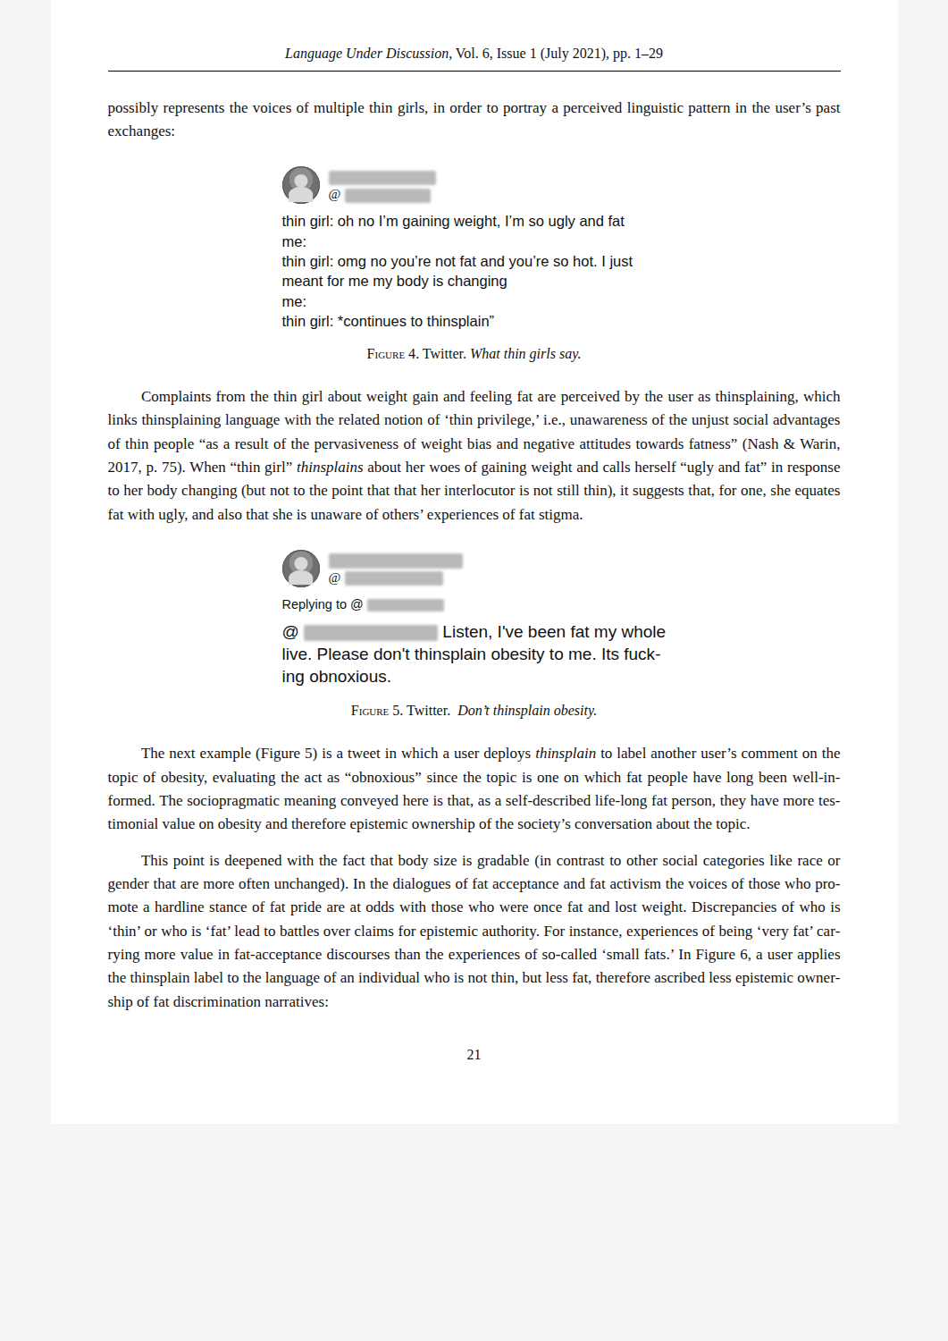Language Under Discussion, Vol. 6, Issue 1 (July 2021), pp. 1–29
possibly represents the voices of multiple thin girls, in order to portray a perceived linguistic pattern in the user’s past exchanges:
redacted
@ redacted
thin girl: oh no I’m gaining weight, I’m so ugly and fat me: thin girl: omg no you’re not fat and you’re so hot. I just meant for me my body is changing me: thin girl: *continues to thinsplain”
Figure 4. Twitter. What thin girls say.
Complaints from the thin girl about weight gain and feeling fat are perceived by the user as thinsplaining, which links thinsplaining language with the related notion of ‘thin privilege,’ i.e., unawareness of the unjust social advantages of thin people “as a result of the pervasiveness of weight bias and negative attitudes towards fatness” (Nash & Warin, 2017, p. 75). When “thin girl” thinsplains about her woes of gaining weight and calls herself “ugly and fat” in response to her body changing (but not to the point that that her interlocutor is not still thin), it suggests that, for one, she equates fat with ugly, and also that she is unaware of others’ experiences of fat stigma.
redacted
@ redacted
Replying to @ redacted
@ redacted Listen, I've been fat my whole live. Please don't thinsplain obesity to me. Its fucking obnoxious.
Figure 5. Twitter. Don’t thinsplain obesity.
The next example (Figure 5) is a tweet in which a user deploys thinsplain to label another user’s comment on the topic of obesity, evaluating the act as “obnoxious” since the topic is one on which fat people have long been well-informed. The sociopragmatic meaning conveyed here is that, as a self-described life-long fat person, they have more testimonial value on obesity and therefore epistemic ownership of the society’s conversation about the topic.
This point is deepened with the fact that body size is gradable (in contrast to other social categories like race or gender that are more often unchanged). In the dialogues of fat acceptance and fat activism the voices of those who promote a hardline stance of fat pride are at odds with those who were once fat and lost weight. Discrepancies of who is ‘thin’ or who is ‘fat’ lead to battles over claims for epistemic authority. For instance, experiences of being ‘very fat’ carrying more value in fat-acceptance discourses than the experiences of so-called ‘small fats.’ In Figure 6, a user applies the thinsplain label to the language of an individual who is not thin, but less fat, therefore ascribed less epistemic ownership of fat discrimination narratives:
21